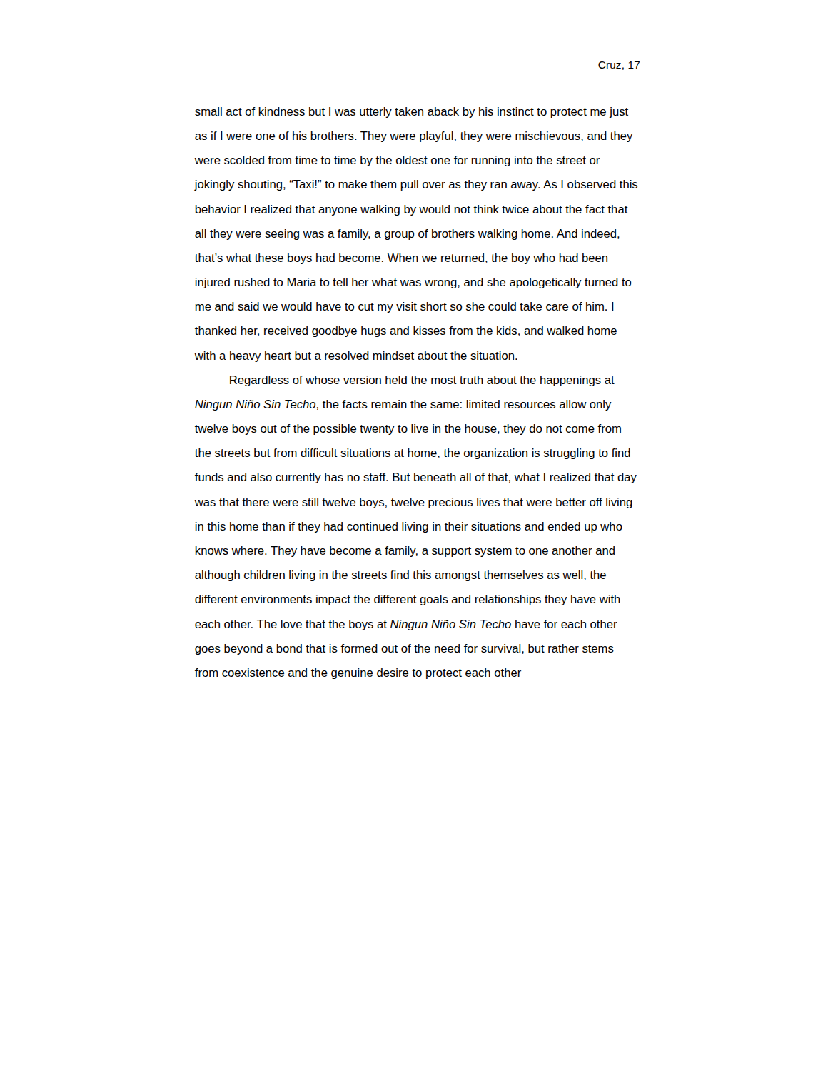Cruz, 17
small act of kindness but I was utterly taken aback by his instinct to protect me just as if I were one of his brothers. They were playful, they were mischievous, and they were scolded from time to time by the oldest one for running into the street or jokingly shouting, “Taxi!” to make them pull over as they ran away. As I observed this behavior I realized that anyone walking by would not think twice about the fact that all they were seeing was a family, a group of brothers walking home. And indeed, that’s what these boys had become. When we returned, the boy who had been injured rushed to Maria to tell her what was wrong, and she apologetically turned to me and said we would have to cut my visit short so she could take care of him. I thanked her, received goodbye hugs and kisses from the kids, and walked home with a heavy heart but a resolved mindset about the situation.
Regardless of whose version held the most truth about the happenings at Ningun Niño Sin Techo, the facts remain the same: limited resources allow only twelve boys out of the possible twenty to live in the house, they do not come from the streets but from difficult situations at home, the organization is struggling to find funds and also currently has no staff. But beneath all of that, what I realized that day was that there were still twelve boys, twelve precious lives that were better off living in this home than if they had continued living in their situations and ended up who knows where. They have become a family, a support system to one another and although children living in the streets find this amongst themselves as well, the different environments impact the different goals and relationships they have with each other. The love that the boys at Ningun Niño Sin Techo have for each other goes beyond a bond that is formed out of the need for survival, but rather stems from coexistence and the genuine desire to protect each other